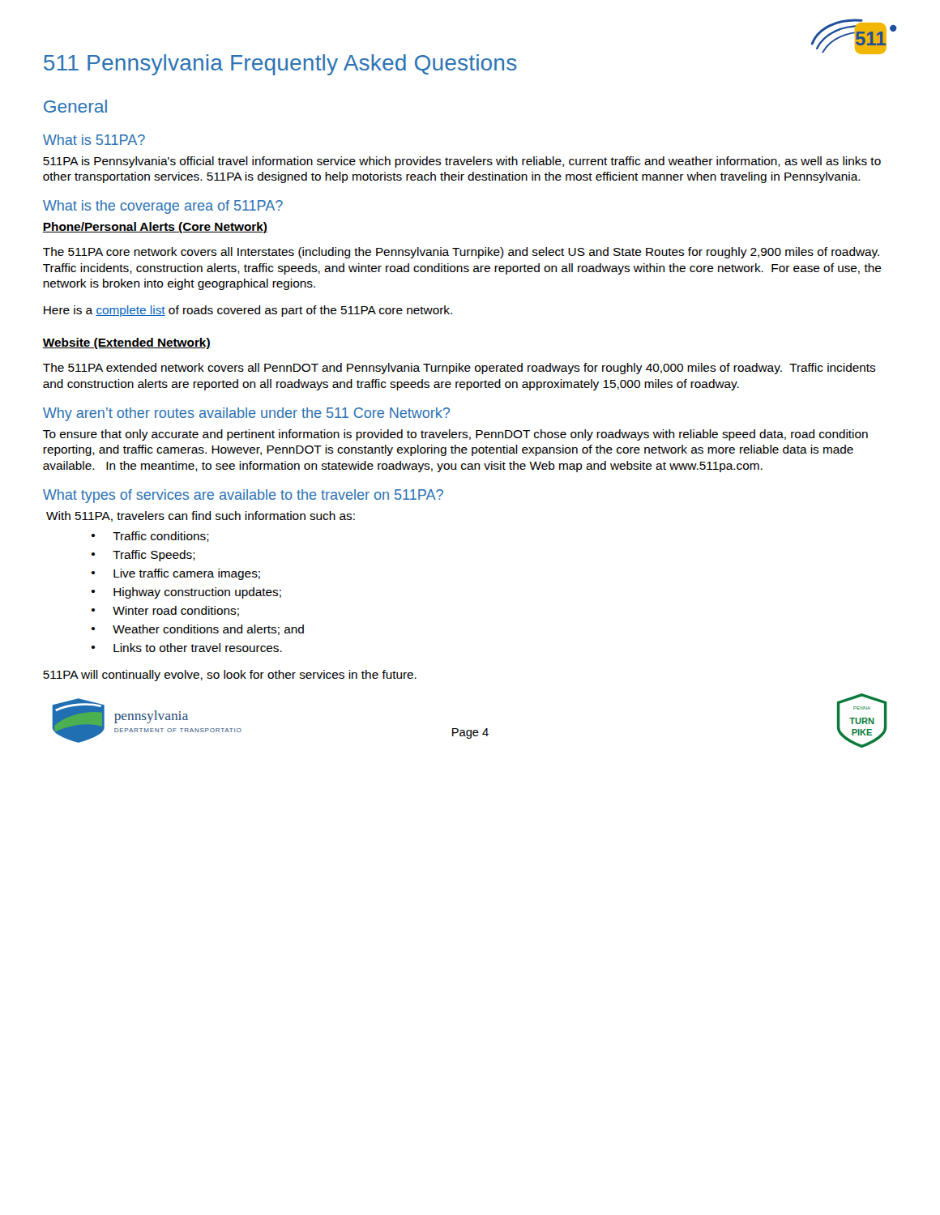511
511 Pennsylvania Frequently Asked Questions
General
What is 511PA?
511PA is Pennsylvania's official travel information service which provides travelers with reliable, current traffic and weather information, as well as links to other transportation services. 511PA is designed to help motorists reach their destination in the most efficient manner when traveling in Pennsylvania.
What is the coverage area of 511PA?
Phone/Personal Alerts (Core Network)
The 511PA core network covers all Interstates (including the Pennsylvania Turnpike) and select US and State Routes for roughly 2,900 miles of roadway. Traffic incidents, construction alerts, traffic speeds, and winter road conditions are reported on all roadways within the core network. For ease of use, the network is broken into eight geographical regions.
Here is a complete list of roads covered as part of the 511PA core network.
Website (Extended Network)
The 511PA extended network covers all PennDOT and Pennsylvania Turnpike operated roadways for roughly 40,000 miles of roadway. Traffic incidents and construction alerts are reported on all roadways and traffic speeds are reported on approximately 15,000 miles of roadway.
Why aren’t other routes available under the 511 Core Network?
To ensure that only accurate and pertinent information is provided to travelers, PennDOT chose only roadways with reliable speed data, road condition reporting, and traffic cameras. However, PennDOT is constantly exploring the potential expansion of the core network as more reliable data is made available. In the meantime, to see information on statewide roadways, you can visit the Web map and website at www.511pa.com.
What types of services are available to the traveler on 511PA?
With 511PA, travelers can find such information such as:
Traffic conditions;
Traffic Speeds;
Live traffic camera images;
Highway construction updates;
Winter road conditions;
Weather conditions and alerts; and
Links to other travel resources.
511PA will continually evolve, so look for other services in the future.
pennsylvania DEPARTMENT OF TRANSPORTATION
Page 4
PENNA TURN PIKE